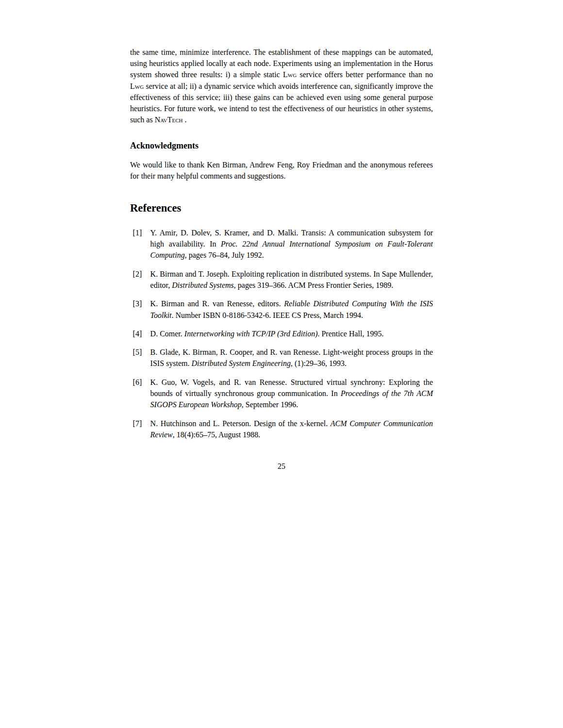the same time, minimize interference. The establishment of these mappings can be automated, using heuristics applied locally at each node. Experiments using an implementation in the Horus system showed three results: i) a simple static Lwg service offers better performance than no Lwg service at all; ii) a dynamic service which avoids interference can, significantly improve the effectiveness of this service; iii) these gains can be achieved even using some general purpose heuristics. For future work, we intend to test the effectiveness of our heuristics in other systems, such as NavTech .
Acknowledgments
We would like to thank Ken Birman, Andrew Feng, Roy Friedman and the anonymous referees for their many helpful comments and suggestions.
References
Y. Amir, D. Dolev, S. Kramer, and D. Malki. Transis: A communication subsystem for high availability. In Proc. 22nd Annual International Symposium on Fault-Tolerant Computing, pages 76–84, July 1992.
K. Birman and T. Joseph. Exploiting replication in distributed systems. In Sape Mullender, editor, Distributed Systems, pages 319–366. ACM Press Frontier Series, 1989.
K. Birman and R. van Renesse, editors. Reliable Distributed Computing With the ISIS Toolkit. Number ISBN 0-8186-5342-6. IEEE CS Press, March 1994.
D. Comer. Internetworking with TCP/IP (3rd Edition). Prentice Hall, 1995.
B. Glade, K. Birman, R. Cooper, and R. van Renesse. Light-weight process groups in the ISIS system. Distributed System Engineering, (1):29–36, 1993.
K. Guo, W. Vogels, and R. van Renesse. Structured virtual synchrony: Exploring the bounds of virtually synchronous group communication. In Proceedings of the 7th ACM SIGOPS European Workshop, September 1996.
N. Hutchinson and L. Peterson. Design of the x-kernel. ACM Computer Communication Review, 18(4):65–75, August 1988.
25